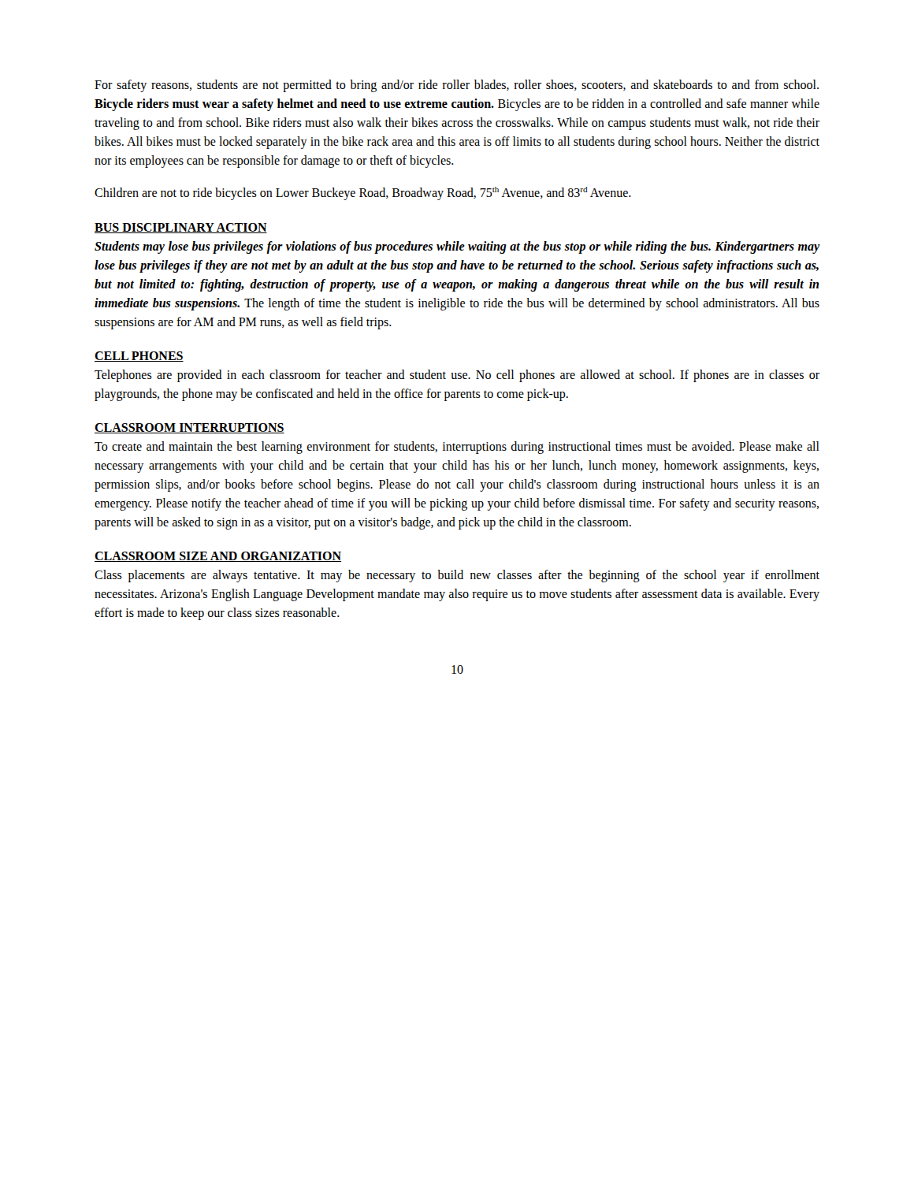For safety reasons, students are not permitted to bring and/or ride roller blades, roller shoes, scooters, and skateboards to and from school. Bicycle riders must wear a safety helmet and need to use extreme caution. Bicycles are to be ridden in a controlled and safe manner while traveling to and from school. Bike riders must also walk their bikes across the crosswalks. While on campus students must walk, not ride their bikes. All bikes must be locked separately in the bike rack area and this area is off limits to all students during school hours. Neither the district nor its employees can be responsible for damage to or theft of bicycles.
Children are not to ride bicycles on Lower Buckeye Road, Broadway Road, 75th Avenue, and 83rd Avenue.
BUS DISCIPLINARY ACTION
Students may lose bus privileges for violations of bus procedures while waiting at the bus stop or while riding the bus. Kindergartners may lose bus privileges if they are not met by an adult at the bus stop and have to be returned to the school. Serious safety infractions such as, but not limited to: fighting, destruction of property, use of a weapon, or making a dangerous threat while on the bus will result in immediate bus suspensions. The length of time the student is ineligible to ride the bus will be determined by school administrators. All bus suspensions are for AM and PM runs, as well as field trips.
CELL PHONES
Telephones are provided in each classroom for teacher and student use. No cell phones are allowed at school. If phones are in classes or playgrounds, the phone may be confiscated and held in the office for parents to come pick-up.
CLASSROOM INTERRUPTIONS
To create and maintain the best learning environment for students, interruptions during instructional times must be avoided. Please make all necessary arrangements with your child and be certain that your child has his or her lunch, lunch money, homework assignments, keys, permission slips, and/or books before school begins. Please do not call your child's classroom during instructional hours unless it is an emergency. Please notify the teacher ahead of time if you will be picking up your child before dismissal time. For safety and security reasons, parents will be asked to sign in as a visitor, put on a visitor's badge, and pick up the child in the classroom.
CLASSROOM SIZE AND ORGANIZATION
Class placements are always tentative. It may be necessary to build new classes after the beginning of the school year if enrollment necessitates. Arizona's English Language Development mandate may also require us to move students after assessment data is available. Every effort is made to keep our class sizes reasonable.
10